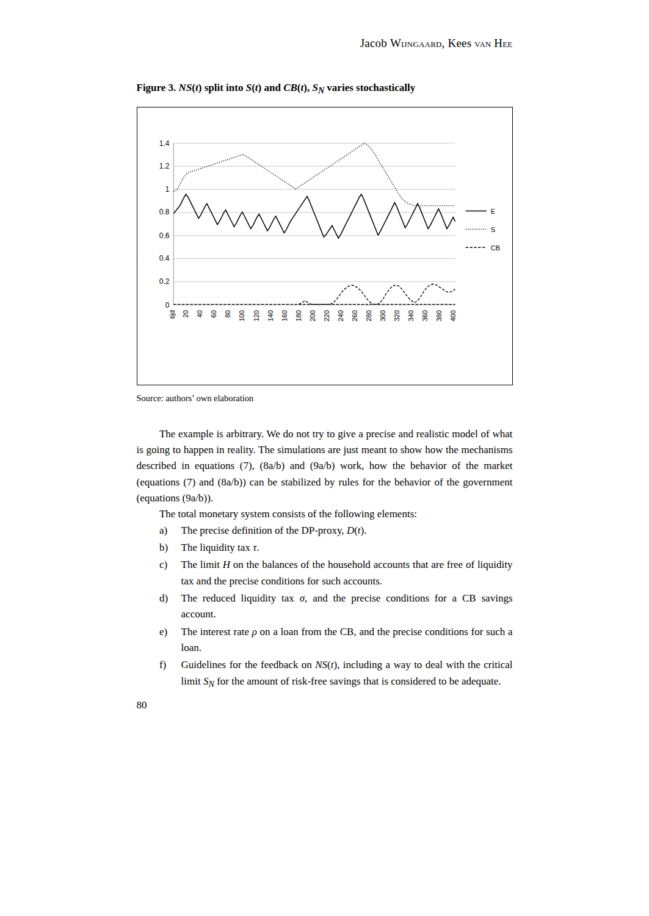Jacob Wijngaard, Kees van Hee
Figure 3. NS(t) split into S(t) and CB(t), SN varies stochastically
1.4 1.2 1 0.8 0.6 0.4 0.2 0 tijd 20 40 60 80 100 120 140 160 180 200 220 240 260 280 300 320 340 360 380 400 E S CB
Source: authors’ own elaboration
The example is arbitrary. We do not try to give a precise and realistic model of what is going to happen in reality. The simulations are just meant to show how the mechanisms described in equations (7), (8a/b) and (9a/b) work, how the behavior of the market (equations (7) and (8a/b)) can be stabilized by rules for the behavior of the government (equations (9a/b)).
The total monetary system consists of the following elements:
a) The precise definition of the DP-proxy, D(t).
b) The liquidity tax τ.
c) The limit H on the balances of the household accounts that are free of liquidity tax and the precise conditions for such accounts.
d) The reduced liquidity tax σ, and the precise conditions for a CB savings account.
e) The interest rate ρ on a loan from the CB, and the precise conditions for such a loan.
f) Guidelines for the feedback on NS(t), including a way to deal with the critical limit SN for the amount of risk-free savings that is considered to be adequate.
80